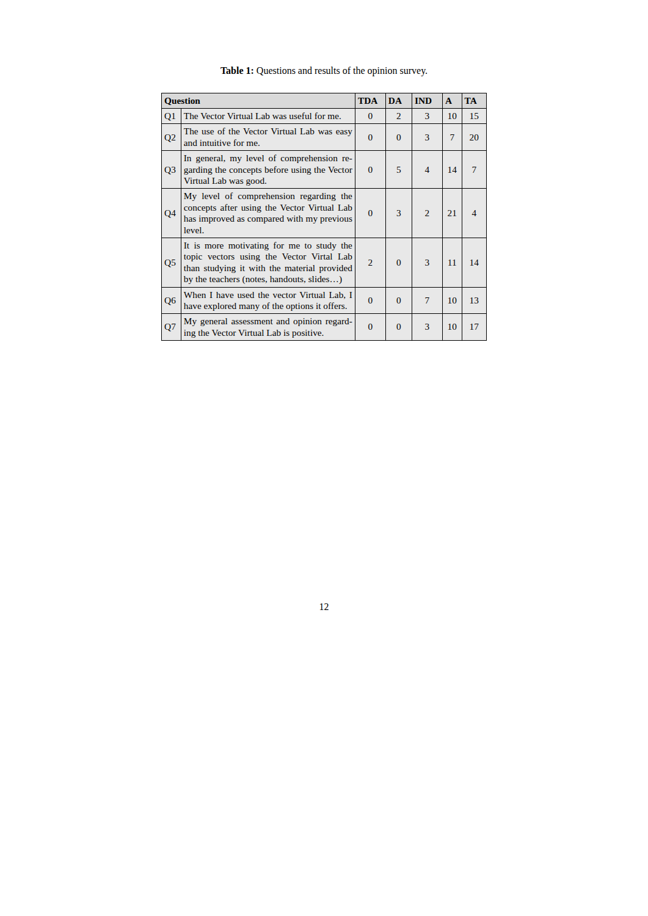Table 1: Questions and results of the opinion survey.
| Question | TDA | DA | IND | A | TA |
| --- | --- | --- | --- | --- | --- |
| Q1 | The Vector Virtual Lab was useful for me. | 0 | 2 | 3 | 10 | 15 |
| Q2 | The use of the Vector Virtual Lab was easy and intuitive for me. | 0 | 0 | 3 | 7 | 20 |
| Q3 | In general, my level of comprehension regarding the concepts before using the Vector Virtual Lab was good. | 0 | 5 | 4 | 14 | 7 |
| Q4 | My level of comprehension regarding the concepts after using the Vector Virtual Lab has improved as compared with my previous level. | 0 | 3 | 2 | 21 | 4 |
| Q5 | It is more motivating for me to study the topic vectors using the Vector Virtal Lab than studying it with the material provided by the teachers (notes, handouts, slides…) | 2 | 0 | 3 | 11 | 14 |
| Q6 | When I have used the vector Virtual Lab, I have explored many of the options it offers. | 0 | 0 | 7 | 10 | 13 |
| Q7 | My general assessment and opinion regarding the Vector Virtual Lab is positive. | 0 | 0 | 3 | 10 | 17 |
12